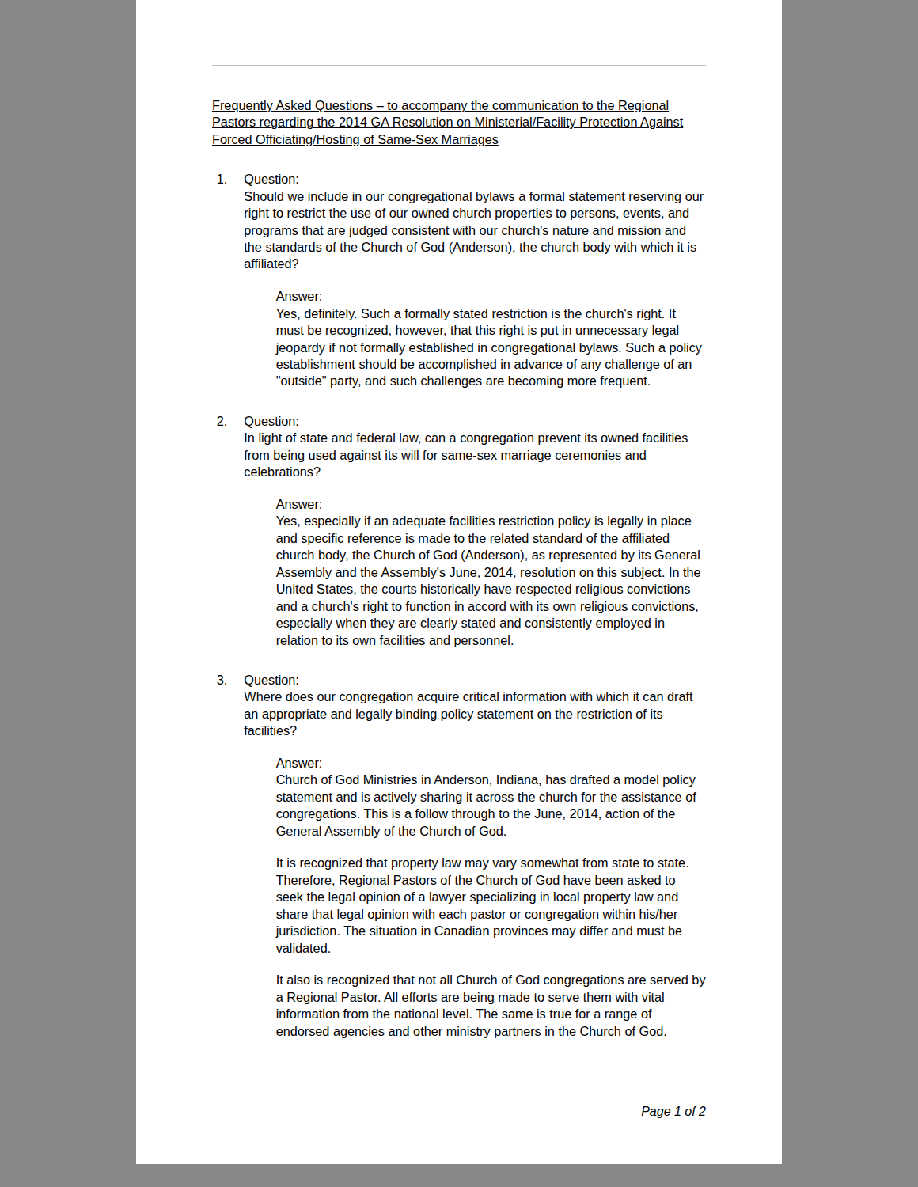Frequently Asked Questions – to accompany the communication to the Regional Pastors regarding the 2014 GA Resolution on Ministerial/Facility Protection Against Forced Officiating/Hosting of Same-Sex Marriages
Question:
Should we include in our congregational bylaws a formal statement reserving our right to restrict the use of our owned church properties to persons, events, and programs that are judged consistent with our church's nature and mission and the standards of the Church of God (Anderson), the church body with which it is affiliated?
Answer:
Yes, definitely. Such a formally stated restriction is the church's right. It must be recognized, however, that this right is put in unnecessary legal jeopardy if not formally established in congregational bylaws. Such a policy establishment should be accomplished in advance of any challenge of an "outside" party, and such challenges are becoming more frequent.
Question:
In light of state and federal law, can a congregation prevent its owned facilities from being used against its will for same-sex marriage ceremonies and celebrations?
Answer:
Yes, especially if an adequate facilities restriction policy is legally in place and specific reference is made to the related standard of the affiliated church body, the Church of God (Anderson), as represented by its General Assembly and the Assembly's June, 2014, resolution on this subject. In the United States, the courts historically have respected religious convictions and a church's right to function in accord with its own religious convictions, especially when they are clearly stated and consistently employed in relation to its own facilities and personnel.
Question:
Where does our congregation acquire critical information with which it can draft an appropriate and legally binding policy statement on the restriction of its facilities?
Answer:
Church of God Ministries in Anderson, Indiana, has drafted a model policy statement and is actively sharing it across the church for the assistance of congregations. This is a follow through to the June, 2014, action of the General Assembly of the Church of God.
It is recognized that property law may vary somewhat from state to state. Therefore, Regional Pastors of the Church of God have been asked to seek the legal opinion of a lawyer specializing in local property law and share that legal opinion with each pastor or congregation within his/her jurisdiction. The situation in Canadian provinces may differ and must be validated.
It also is recognized that not all Church of God congregations are served by a Regional Pastor. All efforts are being made to serve them with vital information from the national level. The same is true for a range of endorsed agencies and other ministry partners in the Church of God.
Page 1 of 2